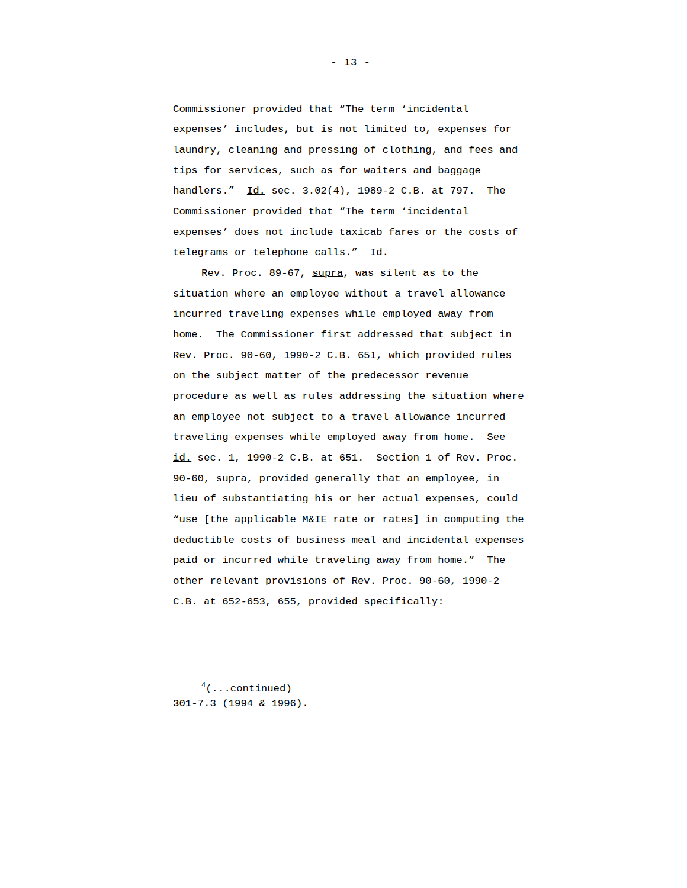- 13 -
Commissioner provided that “The term ‘incidental expenses’ includes, but is not limited to, expenses for laundry, cleaning and pressing of clothing, and fees and tips for services, such as for waiters and baggage handlers.” Id. sec. 3.02(4), 1989-2 C.B. at 797. The Commissioner provided that “The term ‘incidental expenses’ does not include taxicab fares or the costs of telegrams or telephone calls.” Id.
Rev. Proc. 89-67, supra, was silent as to the situation where an employee without a travel allowance incurred traveling expenses while employed away from home. The Commissioner first addressed that subject in Rev. Proc. 90-60, 1990-2 C.B. 651, which provided rules on the subject matter of the predecessor revenue procedure as well as rules addressing the situation where an employee not subject to a travel allowance incurred traveling expenses while employed away from home. See id. sec. 1, 1990-2 C.B. at 651. Section 1 of Rev. Proc. 90-60, supra, provided generally that an employee, in lieu of substantiating his or her actual expenses, could “use [the applicable M&IE rate or rates] in computing the deductible costs of business meal and incidental expenses paid or incurred while traveling away from home.” The other relevant provisions of Rev. Proc. 90-60, 1990-2 C.B. at 652-653, 655, provided specifically:
4(...continued)
301-7.3 (1994 & 1996).